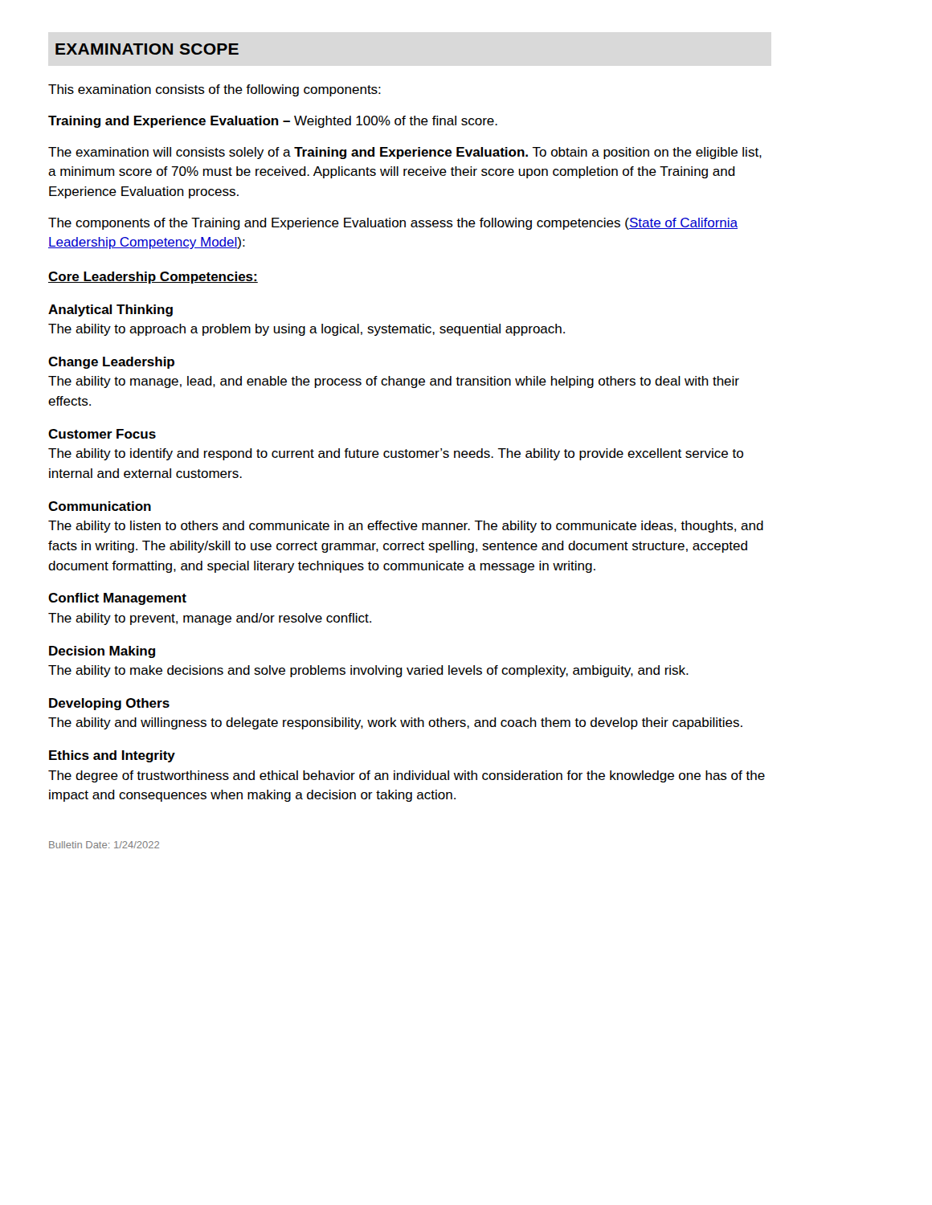EXAMINATION SCOPE
This examination consists of the following components:
Training and Experience Evaluation – Weighted 100% of the final score.
The examination will consists solely of a Training and Experience Evaluation. To obtain a position on the eligible list, a minimum score of 70% must be received. Applicants will receive their score upon completion of the Training and Experience Evaluation process.
The components of the Training and Experience Evaluation assess the following competencies (State of California Leadership Competency Model):
Core Leadership Competencies:
Analytical Thinking
The ability to approach a problem by using a logical, systematic, sequential approach.
Change Leadership
The ability to manage, lead, and enable the process of change and transition while helping others to deal with their effects.
Customer Focus
The ability to identify and respond to current and future customer’s needs. The ability to provide excellent service to internal and external customers.
Communication
The ability to listen to others and communicate in an effective manner. The ability to communicate ideas, thoughts, and facts in writing. The ability/skill to use correct grammar, correct spelling, sentence and document structure, accepted document formatting, and special literary techniques to communicate a message in writing.
Conflict Management
The ability to prevent, manage and/or resolve conflict.
Decision Making
The ability to make decisions and solve problems involving varied levels of complexity, ambiguity, and risk.
Developing Others
The ability and willingness to delegate responsibility, work with others, and coach them to develop their capabilities.
Ethics and Integrity
The degree of trustworthiness and ethical behavior of an individual with consideration for the knowledge one has of the impact and consequences when making a decision or taking action.
Bulletin Date: 1/24/2022